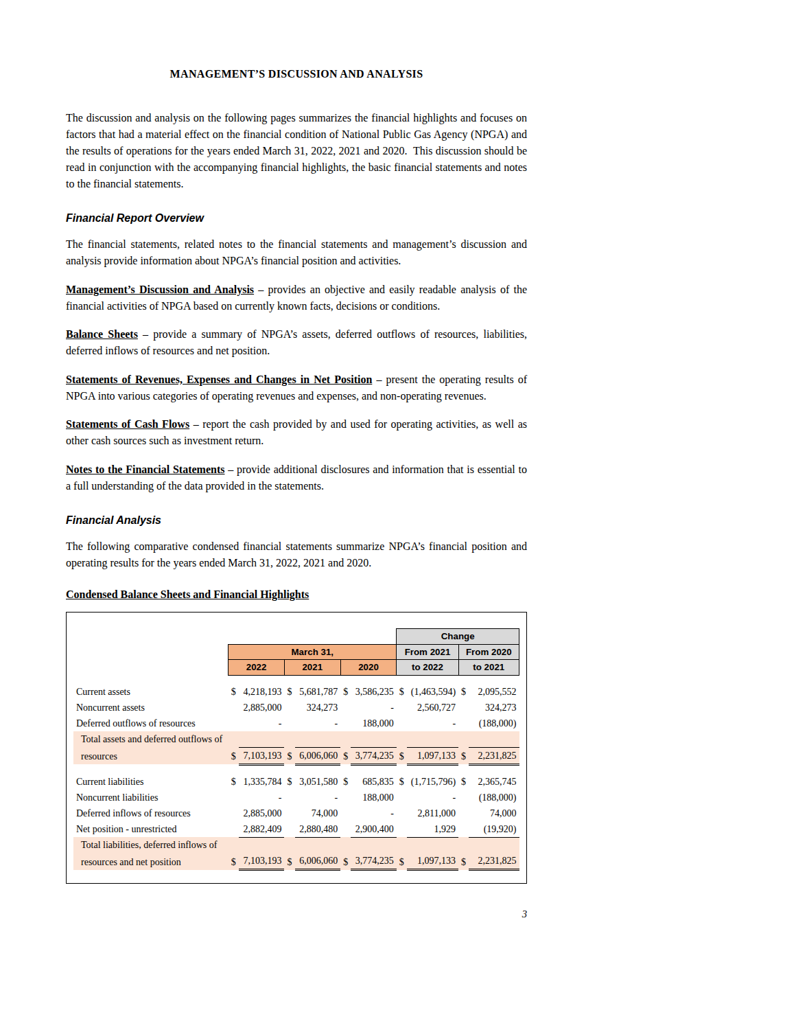Management’s Discussion and Analysis
The discussion and analysis on the following pages summarizes the financial highlights and focuses on factors that had a material effect on the financial condition of National Public Gas Agency (NPGA) and the results of operations for the years ended March 31, 2022, 2021 and 2020. This discussion should be read in conjunction with the accompanying financial highlights, the basic financial statements and notes to the financial statements.
Financial Report Overview
The financial statements, related notes to the financial statements and management’s discussion and analysis provide information about NPGA’s financial position and activities.
Management’s Discussion and Analysis – provides an objective and easily readable analysis of the financial activities of NPGA based on currently known facts, decisions or conditions.
Balance Sheets – provide a summary of NPGA’s assets, deferred outflows of resources, liabilities, deferred inflows of resources and net position.
Statements of Revenues, Expenses and Changes in Net Position – present the operating results of NPGA into various categories of operating revenues and expenses, and non-operating revenues.
Statements of Cash Flows – report the cash provided by and used for operating activities, as well as other cash sources such as investment return.
Notes to the Financial Statements – provide additional disclosures and information that is essential to a full understanding of the data provided in the statements.
Financial Analysis
The following comparative condensed financial statements summarize NPGA’s financial position and operating results for the years ended March 31, 2022, 2021 and 2020.
Condensed Balance Sheets and Financial Highlights
| | | Change |
| | March 31, | From 2021 | From 2020 |
| | 2022 | 2021 | 2020 | to 2022 | to 2021 |
| Current assets | $ | 4,218,193 | $ | 5,681,787 | $ | 3,586,235 | $ | (1,463,594) | $ | 2,095,552 |
| Noncurrent assets | | 2,885,000 | | 324,273 | | - | | 2,560,727 | | 324,273 |
| Deferred outflows of resources | | - | | - | | 188,000 | | - | | (188,000) |
| Total assets and deferred outflows of | |
| resources | $ | 7,103,193 | $ | 6,006,060 | $ | 3,774,235 | $ | 1,097,133 | $ | 2,231,825 |
| Current liabilities | $ | 1,335,784 | $ | 3,051,580 | $ | 685,835 | $ | (1,715,796) | $ | 2,365,745 |
| Noncurrent liabilities | | - | | - | | 188,000 | | - | | (188,000) |
| Deferred inflows of resources | | 2,885,000 | | 74,000 | | - | | 2,811,000 | | 74,000 |
| Net position - unrestricted | | 2,882,409 | | 2,880,480 | | 2,900,400 | | 1,929 | | (19,920) |
| Total liabilities, deferred inflows of | |
| resources and net position | $ | 7,103,193 | $ | 6,006,060 | $ | 3,774,235 | $ | 1,097,133 | $ | 2,231,825 |
3